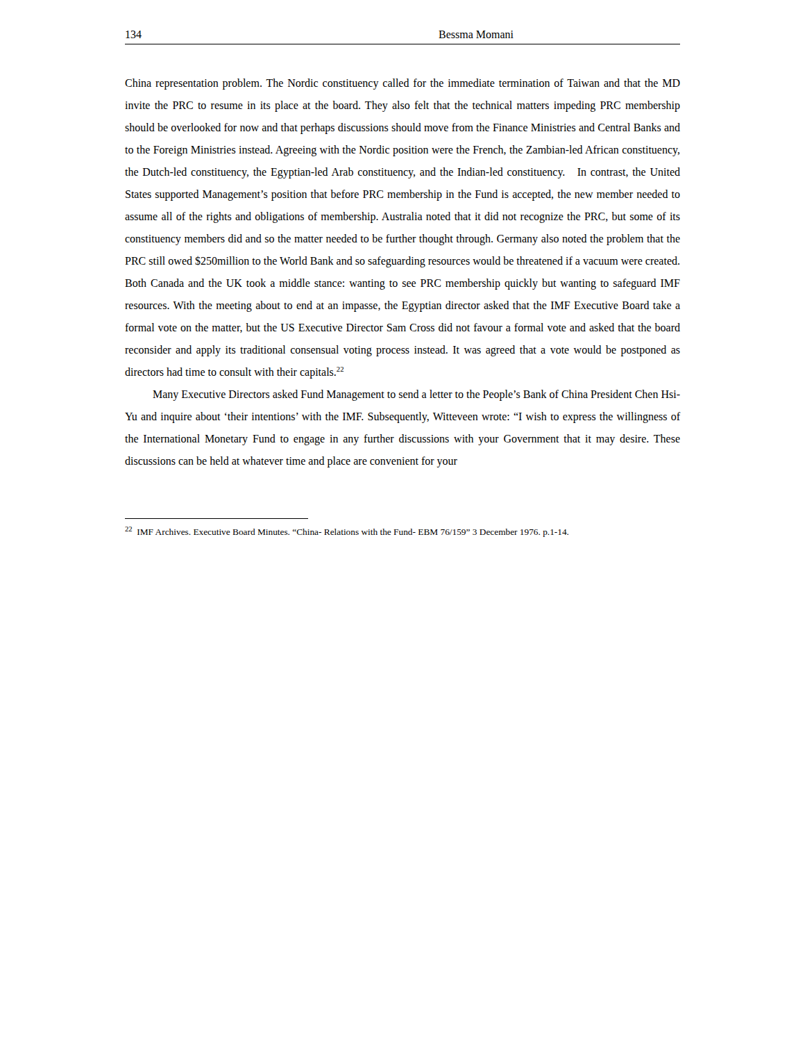134 Bessma Momani
China representation problem. The Nordic constituency called for the immediate termination of Taiwan and that the MD invite the PRC to resume in its place at the board. They also felt that the technical matters impeding PRC membership should be overlooked for now and that perhaps discussions should move from the Finance Ministries and Central Banks and to the Foreign Ministries instead. Agreeing with the Nordic position were the French, the Zambian-led African constituency, the Dutch-led constituency, the Egyptian-led Arab constituency, and the Indian-led constituency. In contrast, the United States supported Management’s position that before PRC membership in the Fund is accepted, the new member needed to assume all of the rights and obligations of membership. Australia noted that it did not recognize the PRC, but some of its constituency members did and so the matter needed to be further thought through. Germany also noted the problem that the PRC still owed $250million to the World Bank and so safeguarding resources would be threatened if a vacuum were created. Both Canada and the UK took a middle stance: wanting to see PRC membership quickly but wanting to safeguard IMF resources. With the meeting about to end at an impasse, the Egyptian director asked that the IMF Executive Board take a formal vote on the matter, but the US Executive Director Sam Cross did not favour a formal vote and asked that the board reconsider and apply its traditional consensual voting process instead. It was agreed that a vote would be postponed as directors had time to consult with their capitals.22
Many Executive Directors asked Fund Management to send a letter to the People’s Bank of China President Chen Hsi-Yu and inquire about ‘their intentions’ with the IMF. Subsequently, Witteveen wrote: “I wish to express the willingness of the International Monetary Fund to engage in any further discussions with your Government that it may desire. These discussions can be held at whatever time and place are convenient for your
22 IMF Archives. Executive Board Minutes. “China- Relations with the Fund- EBM 76/159” 3 December 1976. p.1-14.